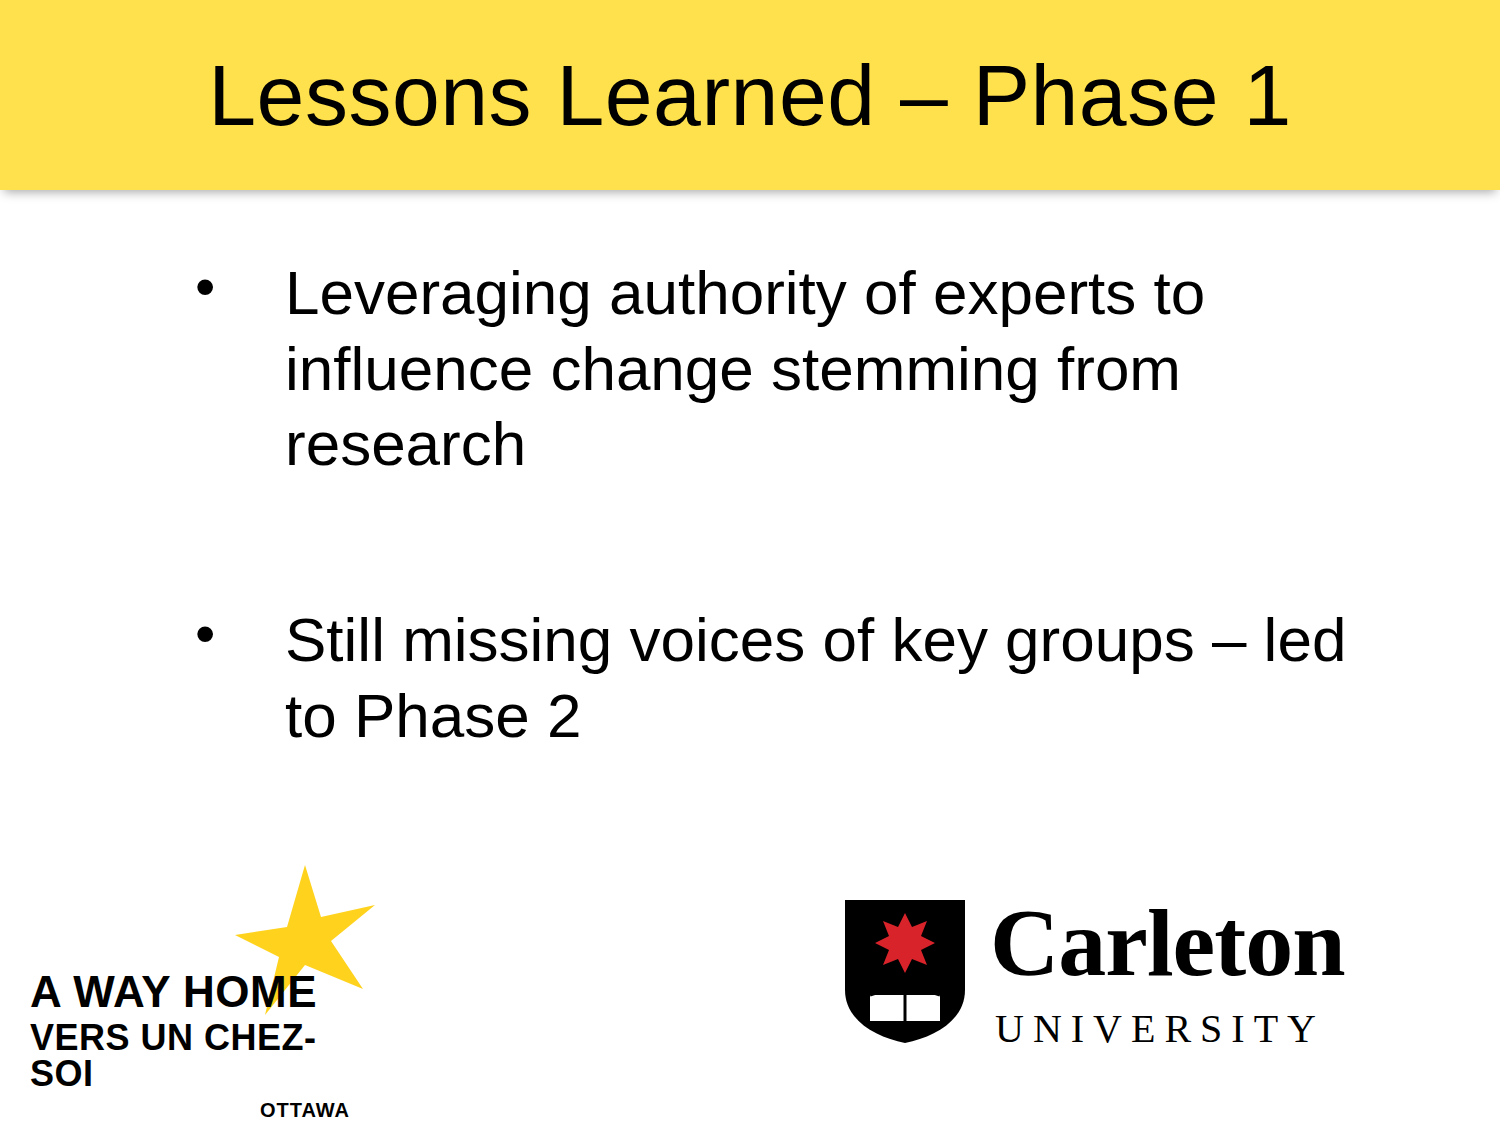Lessons Learned – Phase 1
Leveraging authority of experts to influence change stemming from research
Still missing voices of key groups – led to Phase 2
A WAY HOME
VERS UN CHEZ-SOI
OTTAWA
Carleton
UNIVERSITY